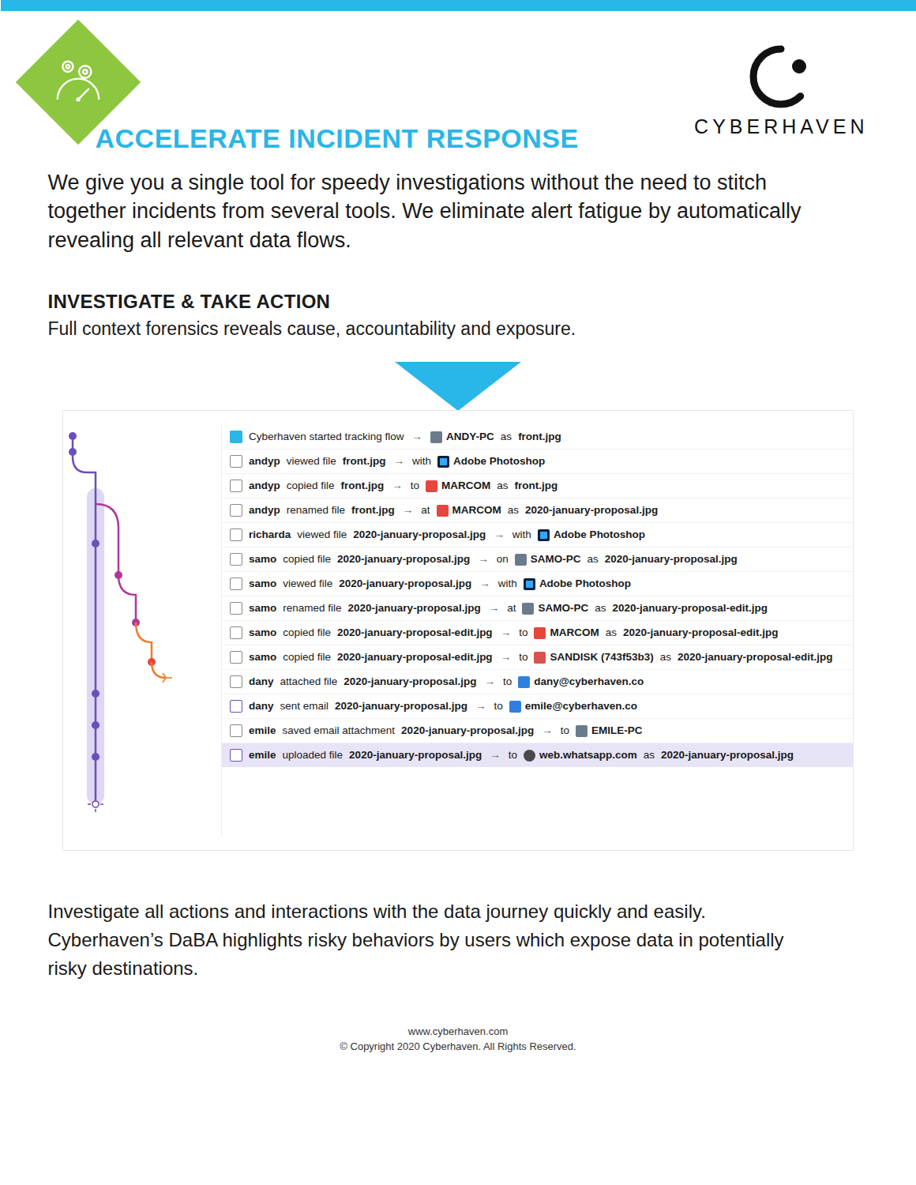CYBERHAVEN
ACCELERATE INCIDENT RESPONSE
We give you a single tool for speedy investigations without the need to stitch together incidents from several tools. We eliminate alert fatigue by automatically revealing all relevant data flows.
INVESTIGATE & TAKE ACTION
Full context forensics reveals cause, accountability and exposure.
Cyberhaven started tracking flow → ANDY-PC as front.jpg
andyp viewed file front.jpg → with Adobe Photoshop
andyp copied file front.jpg → to MARCOM as front.jpg
andyp renamed file front.jpg → at MARCOM as 2020-january-proposal.jpg
richarda viewed file 2020-january-proposal.jpg → with Adobe Photoshop
samo copied file 2020-january-proposal.jpg → on SAMO-PC as 2020-january-proposal.jpg
samo viewed file 2020-january-proposal.jpg → with Adobe Photoshop
samo renamed file 2020-january-proposal.jpg → at SAMO-PC as 2020-january-proposal-edit.jpg
samo copied file 2020-january-proposal-edit.jpg → to MARCOM as 2020-january-proposal-edit.jpg
samo copied file 2020-january-proposal-edit.jpg → to SANDISK (743f53b3) as 2020-january-proposal-edit.jpg
dany attached file 2020-january-proposal.jpg → to dany@cyberhaven.co
dany sent email 2020-january-proposal.jpg → to emile@cyberhaven.co
emile saved email attachment 2020-january-proposal.jpg → to EMILE-PC
emile uploaded file 2020-january-proposal.jpg → to web.whatsapp.com as 2020-january-proposal.jpg
Investigate all actions and interactions with the data journey quickly and easily. Cyberhaven’s DaBA highlights risky behaviors by users which expose data in potentially risky destinations.
www.cyberhaven.com © Copyright 2020 Cyberhaven. All Rights Reserved.